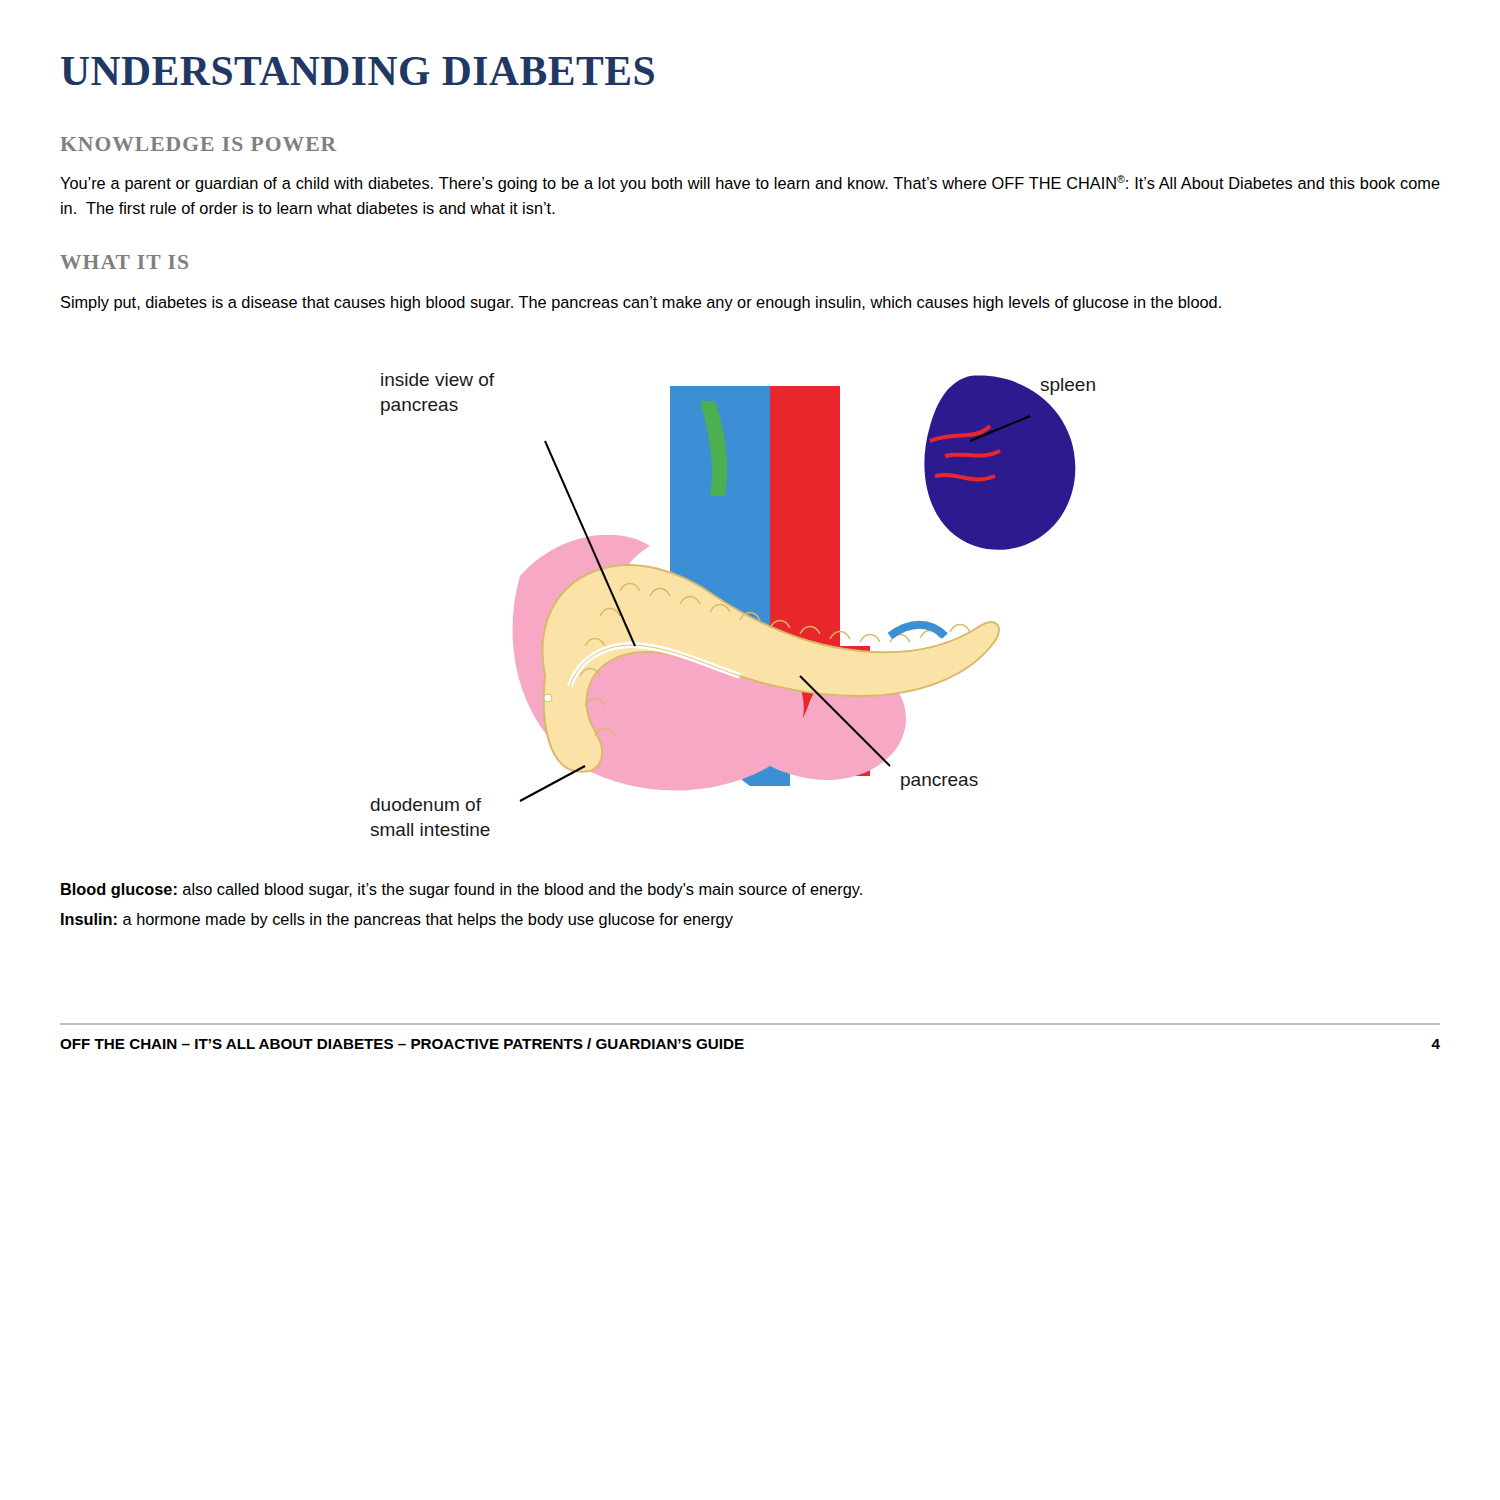UNDERSTANDING DIABETES
KNOWLEDGE IS POWER
You’re a parent or guardian of a child with diabetes. There’s going to be a lot you both will have to learn and know. That’s where OFF THE CHAIN®: It’s All About Diabetes and this book come in. The first rule of order is to learn what diabetes is and what it isn’t.
WHAT IT IS
Simply put, diabetes is a disease that causes high blood sugar. The pancreas can’t make any or enough insulin, which causes high levels of glucose in the blood.
inside view of pancreas spleen pancreas duodenum of small intestine
Blood glucose: also called blood sugar, it’s the sugar found in the blood and the body's main source of energy.
Insulin: a hormone made by cells in the pancreas that helps the body use glucose for energy
OFF THE CHAIN – IT’S ALL ABOUT DIABETES – PROACTIVE PATRENTS / GUARDIAN’S GUIDE 4